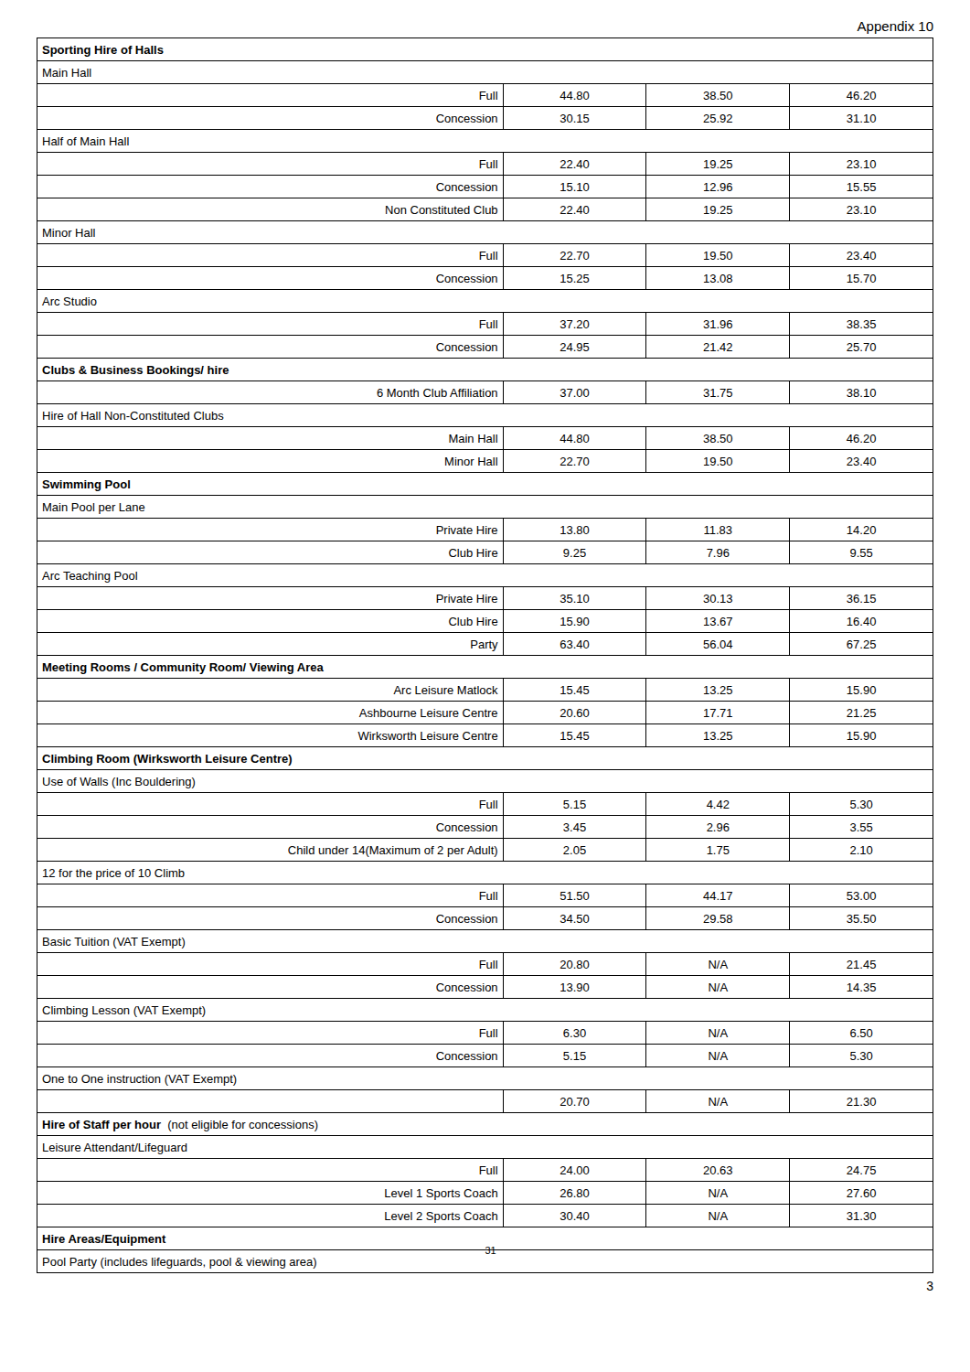Appendix 10
| Sporting Hire of Halls |
| Main Hall |
| Full | 44.80 | 38.50 | 46.20 |
| Concession | 30.15 | 25.92 | 31.10 |
| Half of Main Hall |
| Full | 22.40 | 19.25 | 23.10 |
| Concession | 15.10 | 12.96 | 15.55 |
| Non Constituted Club | 22.40 | 19.25 | 23.10 |
| Minor Hall |
| Full | 22.70 | 19.50 | 23.40 |
| Concession | 15.25 | 13.08 | 15.70 |
| Arc Studio |
| Full | 37.20 | 31.96 | 38.35 |
| Concession | 24.95 | 21.42 | 25.70 |
| Clubs & Business Bookings/ hire |
| 6 Month Club Affiliation | 37.00 | 31.75 | 38.10 |
| Hire of Hall Non-Constituted Clubs |
| Main Hall | 44.80 | 38.50 | 46.20 |
| Minor Hall | 22.70 | 19.50 | 23.40 |
| Swimming Pool |
| Main Pool per Lane |
| Private Hire | 13.80 | 11.83 | 14.20 |
| Club Hire | 9.25 | 7.96 | 9.55 |
| Arc Teaching Pool |
| Private Hire | 35.10 | 30.13 | 36.15 |
| Club Hire | 15.90 | 13.67 | 16.40 |
| Party | 63.40 | 56.04 | 67.25 |
| Meeting Rooms / Community Room/ Viewing Area |
| Arc Leisure Matlock | 15.45 | 13.25 | 15.90 |
| Ashbourne Leisure Centre | 20.60 | 17.71 | 21.25 |
| Wirksworth Leisure Centre | 15.45 | 13.25 | 15.90 |
| Climbing Room (Wirksworth Leisure Centre) |
| Use of Walls (Inc Bouldering) |
| Full | 5.15 | 4.42 | 5.30 |
| Concession | 3.45 | 2.96 | 3.55 |
| Child under 14(Maximum of 2 per Adult) | 2.05 | 1.75 | 2.10 |
| 12 for the price of 10 Climb |
| Full | 51.50 | 44.17 | 53.00 |
| Concession | 34.50 | 29.58 | 35.50 |
| Basic Tuition (VAT Exempt) |
| Full | 20.80 | N/A | 21.45 |
| Concession | 13.90 | N/A | 14.35 |
| Climbing Lesson (VAT Exempt) |
| Full | 6.30 | N/A | 6.50 |
| Concession | 5.15 | N/A | 5.30 |
| One to One instruction (VAT Exempt) |
| | 20.70 | N/A | 21.30 |
| Hire of Staff per hour (not eligible for concessions) |
| Leisure Attendant/Lifeguard |
| Full | 24.00 | 20.63 | 24.75 |
| Level 1 Sports Coach | 26.80 | N/A | 27.60 |
| Level 2 Sports Coach | 30.40 | N/A | 31.30 |
| Hire Areas/Equipment |
| Pool Party (includes lifeguards, pool & viewing area) 31 |
3